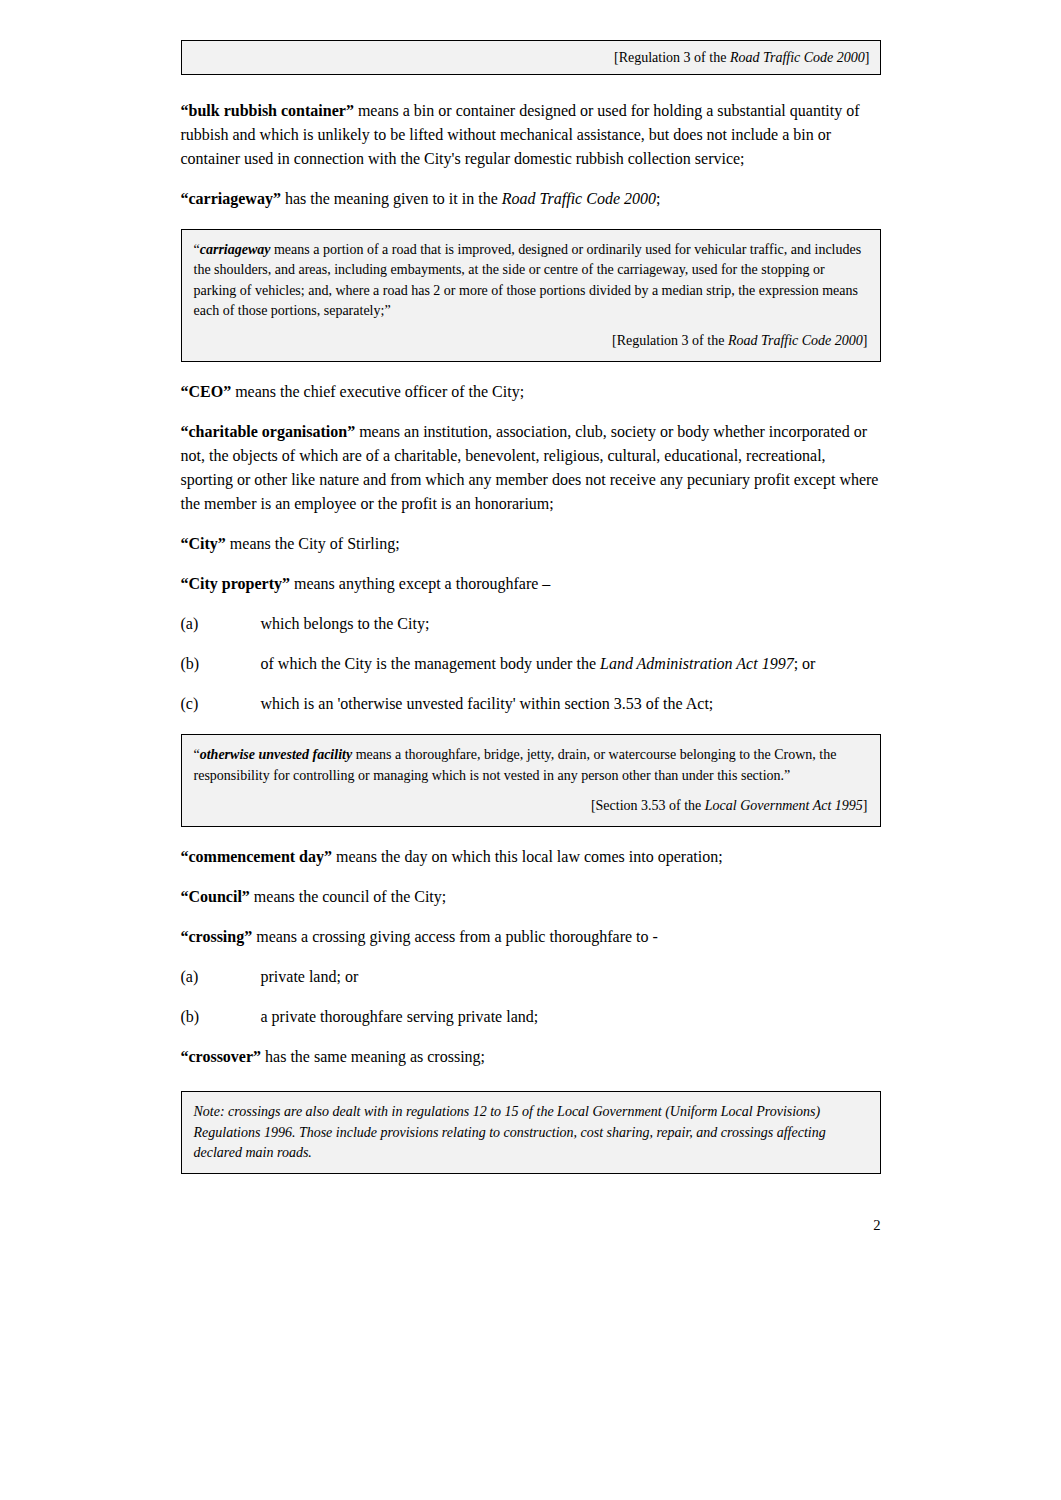[Regulation 3 of the Road Traffic Code 2000]
“bulk rubbish container” means a bin or container designed or used for holding a substantial quantity of rubbish and which is unlikely to be lifted without mechanical assistance, but does not include a bin or container used in connection with the City's regular domestic rubbish collection service;
“carriageway” has the meaning given to it in the Road Traffic Code 2000;
“carriageway means a portion of a road that is improved, designed or ordinarily used for vehicular traffic, and includes the shoulders, and areas, including embayments, at the side or centre of the carriageway, used for the stopping or parking of vehicles; and, where a road has 2 or more of those portions divided by a median strip, the expression means each of those portions, separately;”
[Regulation 3 of the Road Traffic Code 2000]
“CEO” means the chief executive officer of the City;
“charitable organisation” means an institution, association, club, society or body whether incorporated or not, the objects of which are of a charitable, benevolent, religious, cultural, educational, recreational, sporting or other like nature and from which any member does not receive any pecuniary profit except where the member is an employee or the profit is an honorarium;
“City” means the City of Stirling;
“City property” means anything except a thoroughfare –
(a)
which belongs to the City;
(b)
of which the City is the management body under the Land Administration Act 1997; or
(c)
which is an 'otherwise unvested facility' within section 3.53 of the Act;
“otherwise unvested facility means a thoroughfare, bridge, jetty, drain, or watercourse belonging to the Crown, the responsibility for controlling or managing which is not vested in any person other than under this section.”
[Section 3.53 of the Local Government Act 1995]
“commencement day” means the day on which this local law comes into operation;
“Council” means the council of the City;
“crossing” means a crossing giving access from a public thoroughfare to -
(a)
private land; or
(b)
a private thoroughfare serving private land;
“crossover” has the same meaning as crossing;
Note: crossings are also dealt with in regulations 12 to 15 of the Local Government (Uniform Local Provisions) Regulations 1996. Those include provisions relating to construction, cost sharing, repair, and crossings affecting declared main roads.
2